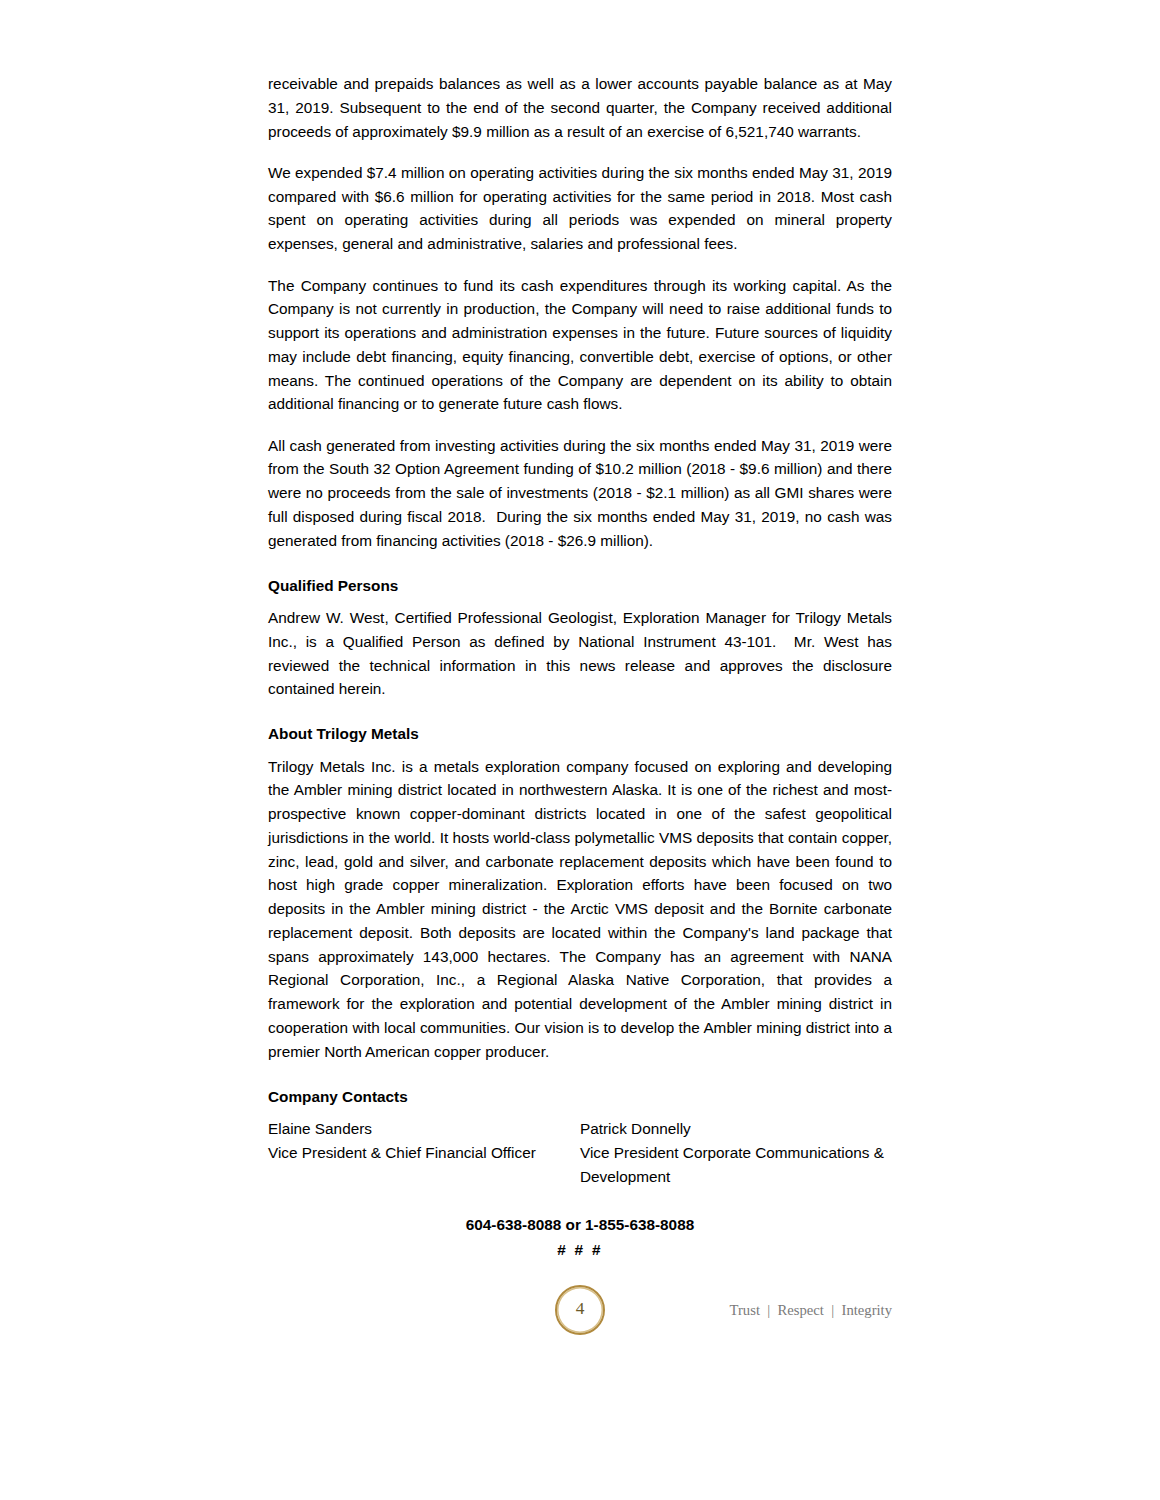receivable and prepaids balances as well as a lower accounts payable balance as at May 31, 2019. Subsequent to the end of the second quarter, the Company received additional proceeds of approximately $9.9 million as a result of an exercise of 6,521,740 warrants.
We expended $7.4 million on operating activities during the six months ended May 31, 2019 compared with $6.6 million for operating activities for the same period in 2018. Most cash spent on operating activities during all periods was expended on mineral property expenses, general and administrative, salaries and professional fees.
The Company continues to fund its cash expenditures through its working capital. As the Company is not currently in production, the Company will need to raise additional funds to support its operations and administration expenses in the future. Future sources of liquidity may include debt financing, equity financing, convertible debt, exercise of options, or other means. The continued operations of the Company are dependent on its ability to obtain additional financing or to generate future cash flows.
All cash generated from investing activities during the six months ended May 31, 2019 were from the South 32 Option Agreement funding of $10.2 million (2018 - $9.6 million) and there were no proceeds from the sale of investments (2018 - $2.1 million) as all GMI shares were full disposed during fiscal 2018. During the six months ended May 31, 2019, no cash was generated from financing activities (2018 - $26.9 million).
Qualified Persons
Andrew W. West, Certified Professional Geologist, Exploration Manager for Trilogy Metals Inc., is a Qualified Person as defined by National Instrument 43-101. Mr. West has reviewed the technical information in this news release and approves the disclosure contained herein.
About Trilogy Metals
Trilogy Metals Inc. is a metals exploration company focused on exploring and developing the Ambler mining district located in northwestern Alaska. It is one of the richest and most-prospective known copper-dominant districts located in one of the safest geopolitical jurisdictions in the world. It hosts world-class polymetallic VMS deposits that contain copper, zinc, lead, gold and silver, and carbonate replacement deposits which have been found to host high grade copper mineralization. Exploration efforts have been focused on two deposits in the Ambler mining district - the Arctic VMS deposit and the Bornite carbonate replacement deposit. Both deposits are located within the Company's land package that spans approximately 143,000 hectares. The Company has an agreement with NANA Regional Corporation, Inc., a Regional Alaska Native Corporation, that provides a framework for the exploration and potential development of the Ambler mining district in cooperation with local communities. Our vision is to develop the Ambler mining district into a premier North American copper producer.
Company Contacts
| Elaine Sanders Vice President & Chief Financial Officer | Patrick Donnelly Vice President Corporate Communications & Development |
604-638-8088 or 1-855-638-8088
# # #
4
Trust | Respect | Integrity